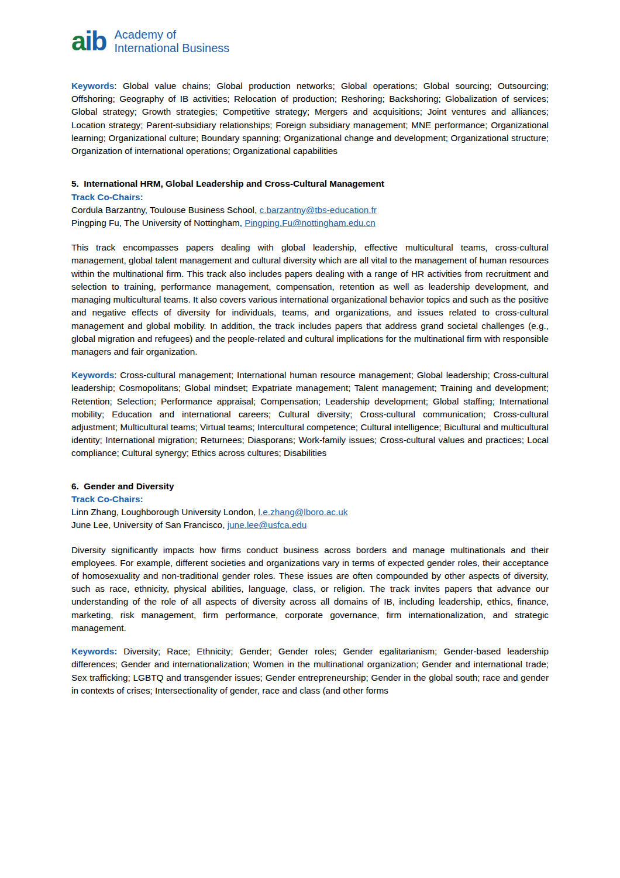aib Academy of International Business
Keywords: Global value chains; Global production networks; Global operations; Global sourcing; Outsourcing; Offshoring; Geography of IB activities; Relocation of production; Reshoring; Backshoring; Globalization of services; Global strategy; Growth strategies; Competitive strategy; Mergers and acquisitions; Joint ventures and alliances; Location strategy; Parent-subsidiary relationships; Foreign subsidiary management; MNE performance; Organizational learning; Organizational culture; Boundary spanning; Organizational change and development; Organizational structure; Organization of international operations; Organizational capabilities
5. International HRM, Global Leadership and Cross-Cultural Management
Track Co-Chairs:
Cordula Barzantny, Toulouse Business School, c.barzantny@tbs-education.fr
Pingping Fu, The University of Nottingham, Pingping.Fu@nottingham.edu.cn
This track encompasses papers dealing with global leadership, effective multicultural teams, cross-cultural management, global talent management and cultural diversity which are all vital to the management of human resources within the multinational firm. This track also includes papers dealing with a range of HR activities from recruitment and selection to training, performance management, compensation, retention as well as leadership development, and managing multicultural teams. It also covers various international organizational behavior topics and such as the positive and negative effects of diversity for individuals, teams, and organizations, and issues related to cross-cultural management and global mobility. In addition, the track includes papers that address grand societal challenges (e.g., global migration and refugees) and the people-related and cultural implications for the multinational firm with responsible managers and fair organization.
Keywords: Cross-cultural management; International human resource management; Global leadership; Cross-cultural leadership; Cosmopolitans; Global mindset; Expatriate management; Talent management; Training and development; Retention; Selection; Performance appraisal; Compensation; Leadership development; Global staffing; International mobility; Education and international careers; Cultural diversity; Cross-cultural communication; Cross-cultural adjustment; Multicultural teams; Virtual teams; Intercultural competence; Cultural intelligence; Bicultural and multicultural identity; International migration; Returnees; Diasporans; Work-family issues; Cross-cultural values and practices; Local compliance; Cultural synergy; Ethics across cultures; Disabilities
6. Gender and Diversity
Track Co-Chairs:
Linn Zhang, Loughborough University London, l.e.zhang@lboro.ac.uk
June Lee, University of San Francisco, june.lee@usfca.edu
Diversity significantly impacts how firms conduct business across borders and manage multinationals and their employees. For example, different societies and organizations vary in terms of expected gender roles, their acceptance of homosexuality and non-traditional gender roles. These issues are often compounded by other aspects of diversity, such as race, ethnicity, physical abilities, language, class, or religion. The track invites papers that advance our understanding of the role of all aspects of diversity across all domains of IB, including leadership, ethics, finance, marketing, risk management, firm performance, corporate governance, firm internationalization, and strategic management.
Keywords: Diversity; Race; Ethnicity; Gender; Gender roles; Gender egalitarianism; Gender-based leadership differences; Gender and internationalization; Women in the multinational organization; Gender and international trade; Sex trafficking; LGBTQ and transgender issues; Gender entrepreneurship; Gender in the global south; race and gender in contexts of crises; Intersectionality of gender, race and class (and other forms